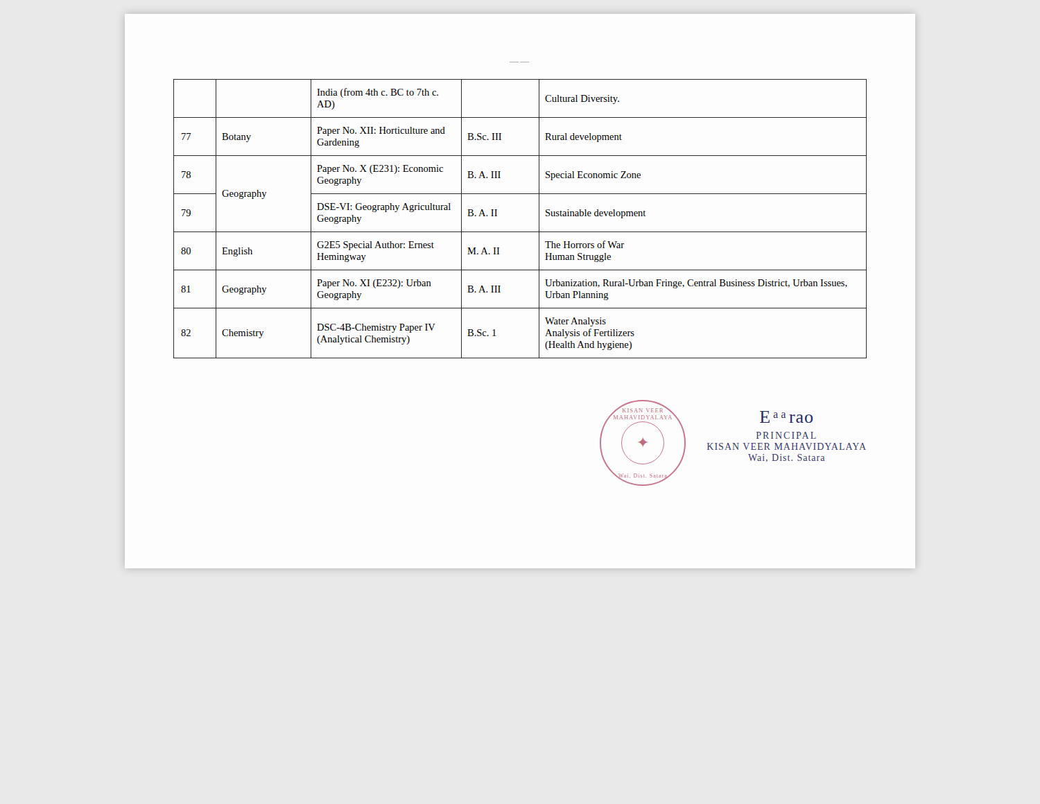——
| | | India (from 4th c. BC to 7th c. AD) | | Cultural Diversity. |
| 77 | Botany | Paper No. XII: Horticulture and Gardening | B.Sc. III | Rural development |
| 78 | Geography | Paper No. X (E231): Economic Geography | B. A. III | Special Economic Zone |
| 79 | DSE-VI: Geography Agricultural Geography | B. A. II | Sustainable development |
| 80 | English | G2E5 Special Author: Ernest Hemingway | M. A. II | The Horrors of War Human Struggle |
| 81 | Geography | Paper No. XI (E232): Urban Geography | B. A. III | Urbanization, Rural-Urban Fringe, Central Business District, Urban Issues, Urban Planning |
| 82 | Chemistry | DSC-4B-Chemistry Paper IV (Analytical Chemistry) | B.Sc. 1 | Water Analysis Analysis of Fertilizers (Health And hygiene) |
KISAN VEER MAHAVIDYALAYA
✦
Wai, Dist. Satara
E ᵃ ᵃ rao
PRINCIPAL
KISAN VEER MAHAVIDYALAYA
Wai, Dist. Satara